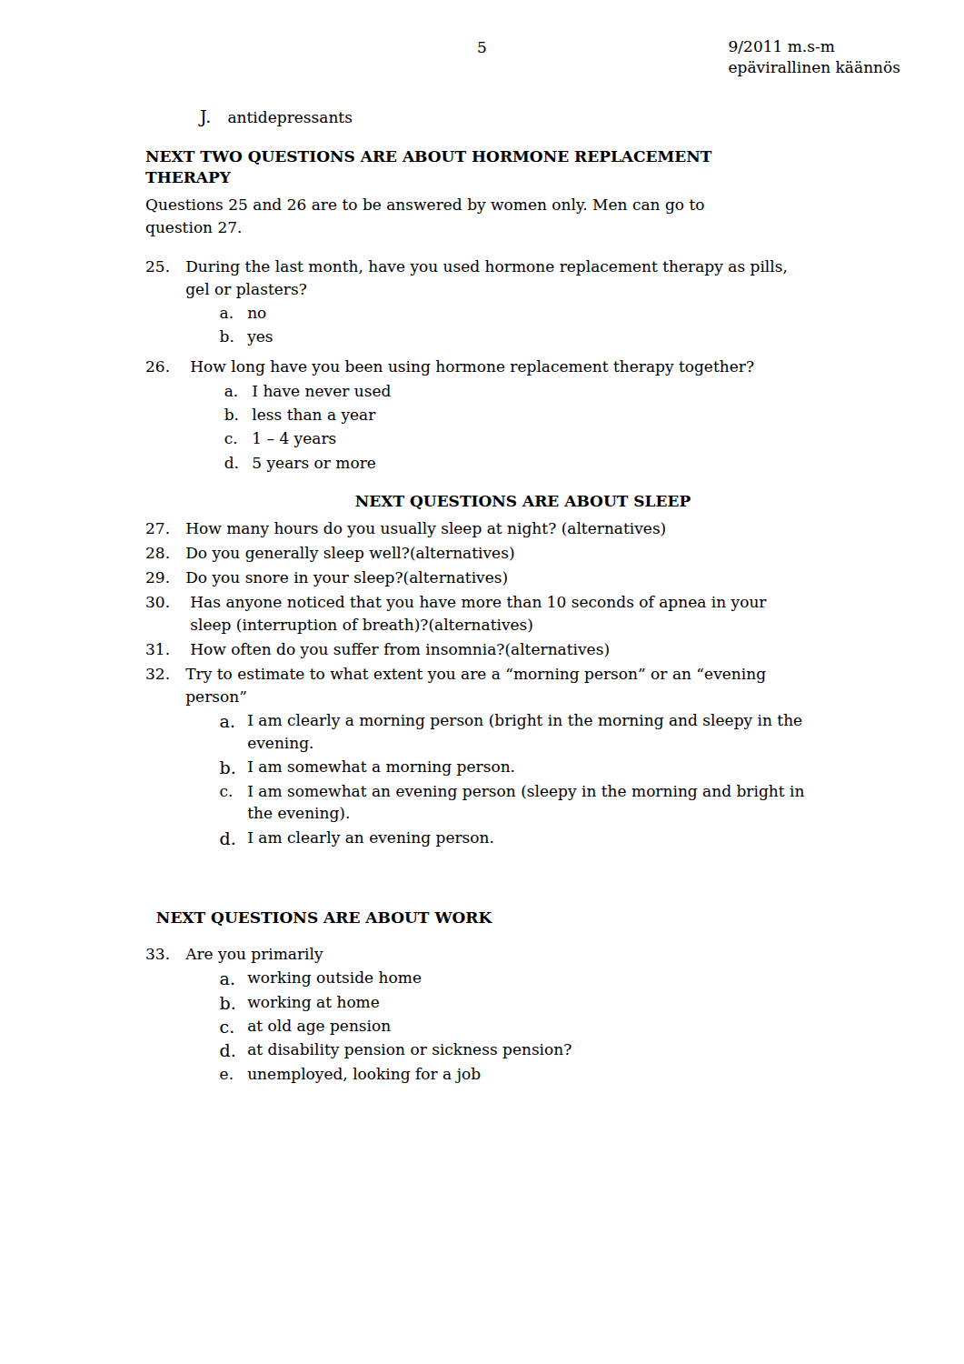5
9/2011 m.s-m
epävirallinen käännös
J. antidepressants
NEXT TWO QUESTIONS ARE ABOUT HORMONE REPLACEMENT
THERAPY
Questions 25 and 26 are to be answered by women only. Men can go to
question 27.
25. During the last month, have you used hormone replacement therapy as pills,
gel or plasters?
a. no
b. yes
26. How long have you been using hormone replacement therapy together?
a. I have never used
b. less than a year
c. 1 – 4 years
d. 5 years or more
NEXT QUESTIONS ARE ABOUT SLEEP
27. How many hours do you usually sleep at night? (alternatives)
28. Do you generally sleep well?(alternatives)
29. Do you snore in your sleep?(alternatives)
30. Has anyone noticed that you have more than 10 seconds of apnea in your
sleep (interruption of breath)?(alternatives)
31. How often do you suffer from insomnia?(alternatives)
32. Try to estimate to what extent you are a “morning person” or an “evening
person”
a. I am clearly a morning person (bright in the morning and sleepy in the
evening.
b. I am somewhat a morning person.
c. I am somewhat an evening person (sleepy in the morning and bright in
the evening).
d. I am clearly an evening person.
NEXT QUESTIONS ARE ABOUT WORK
33. Are you primarily
a. working outside home
b. working at home
c. at old age pension
d. at disability pension or sickness pension?
e. unemployed, looking for a job